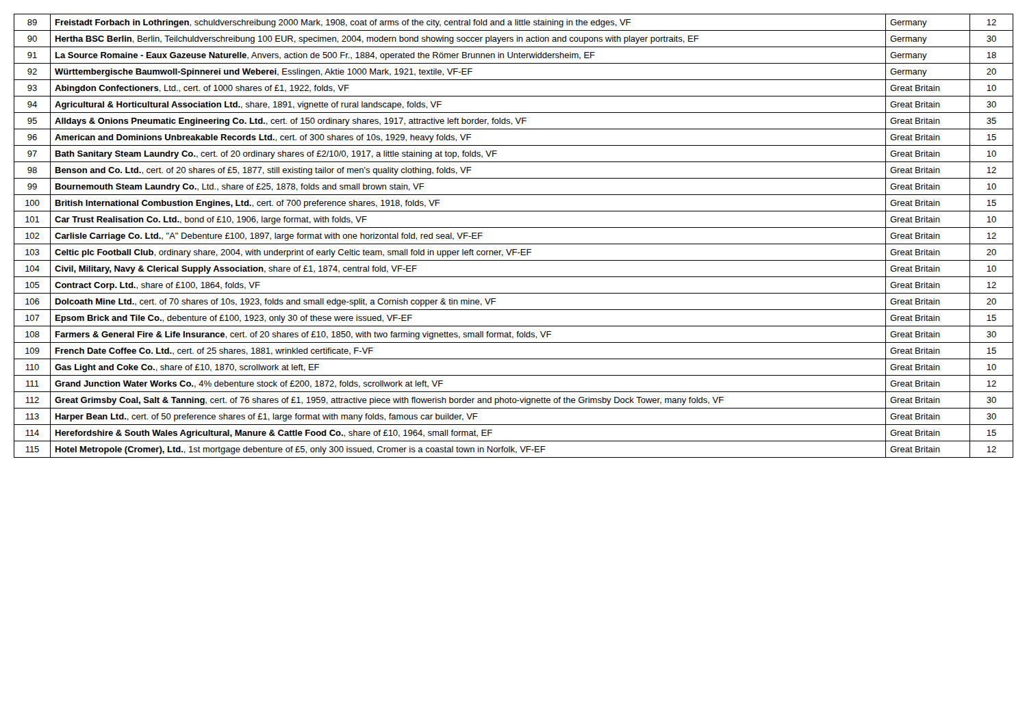| 89 | Freistadt Forbach in Lothringen , schuldverschreibung 2000 Mark, 1908, coat of arms of the city, central fold and a little staining in the edges, VF | Germany | 12 |
| 90 | Hertha BSC Berlin , Berlin, Teilchuldverschreibung 100 EUR, specimen, 2004, modern bond showing soccer players in action and coupons with player portraits, EF | Germany | 30 |
| 91 | La Source Romaine - Eaux Gazeuse Naturelle , Anvers, action de 500 Fr., 1884, operated the Römer Brunnen in Unterwiddersheim, EF | Germany | 18 |
| 92 | Württembergische Baumwoll-Spinnerei und Weberei , Esslingen, Aktie 1000 Mark, 1921, textile, VF-EF | Germany | 20 |
| 93 | Abingdon Confectioners , Ltd., cert. of 1000 shares of £1, 1922, folds, VF | Great Britain | 10 |
| 94 | Agricultural & Horticultural Association Ltd. , share, 1891, vignette of rural landscape, folds, VF | Great Britain | 30 |
| 95 | Alldays & Onions Pneumatic Engineering Co. Ltd. , cert. of 150 ordinary shares, 1917, attractive left border, folds, VF | Great Britain | 35 |
| 96 | American and Dominions Unbreakable Records Ltd. , cert. of 300 shares of 10s, 1929, heavy folds, VF | Great Britain | 15 |
| 97 | Bath Sanitary Steam Laundry Co. , cert. of 20 ordinary shares of £2/10/0, 1917, a little staining at top, folds, VF | Great Britain | 10 |
| 98 | Benson and Co. Ltd. , cert. of 20 shares of £5, 1877, still existing tailor of men's quality clothing, folds, VF | Great Britain | 12 |
| 99 | Bournemouth Steam Laundry Co. , Ltd., share of £25, 1878, folds and small brown stain, VF | Great Britain | 10 |
| 100 | British International Combustion Engines, Ltd. , cert. of 700 preference shares, 1918, folds, VF | Great Britain | 15 |
| 101 | Car Trust Realisation Co. Ltd. , bond of £10, 1906, large format, with folds, VF | Great Britain | 10 |
| 102 | Carlisle Carriage Co. Ltd. , "A" Debenture £100, 1897, large format with one horizontal fold, red seal, VF-EF | Great Britain | 12 |
| 103 | Celtic plc Football Club , ordinary share, 2004, with underprint of early Celtic team, small fold in upper left corner, VF-EF | Great Britain | 20 |
| 104 | Civil, Military, Navy & Clerical Supply Association , share of £1, 1874, central fold, VF-EF | Great Britain | 10 |
| 105 | Contract Corp. Ltd. , share of £100, 1864, folds, VF | Great Britain | 12 |
| 106 | Dolcoath Mine Ltd. , cert. of 70 shares of 10s, 1923, folds and small edge-split, a Cornish copper & tin mine, VF | Great Britain | 20 |
| 107 | Epsom Brick and Tile Co. , debenture of £100, 1923, only 30 of these were issued, VF-EF | Great Britain | 15 |
| 108 | Farmers & General Fire & Life Insurance , cert. of 20 shares of £10, 1850, with two farming vignettes, small format, folds, VF | Great Britain | 30 |
| 109 | French Date Coffee Co. Ltd. , cert. of 25 shares, 1881, wrinkled certificate, F-VF | Great Britain | 15 |
| 110 | Gas Light and Coke Co. , share of £10, 1870, scrollwork at left, EF | Great Britain | 10 |
| 111 | Grand Junction Water Works Co. , 4% debenture stock of £200, 1872, folds, scrollwork at left, VF | Great Britain | 12 |
| 112 | Great Grimsby Coal, Salt & Tanning , cert. of 76 shares of £1, 1959, attractive piece with flowerish border and photo-vignette of the Grimsby Dock Tower, many folds, VF | Great Britain | 30 |
| 113 | Harper Bean Ltd. , cert. of 50 preference shares of £1, large format with many folds, famous car builder, VF | Great Britain | 30 |
| 114 | Herefordshire & South Wales Agricultural, Manure & Cattle Food Co. , share of £10, 1964, small format, EF | Great Britain | 15 |
| 115 | Hotel Metropole (Cromer), Ltd. , 1st mortgage debenture of £5, only 300 issued, Cromer is a coastal town in Norfolk, VF-EF | Great Britain | 12 |